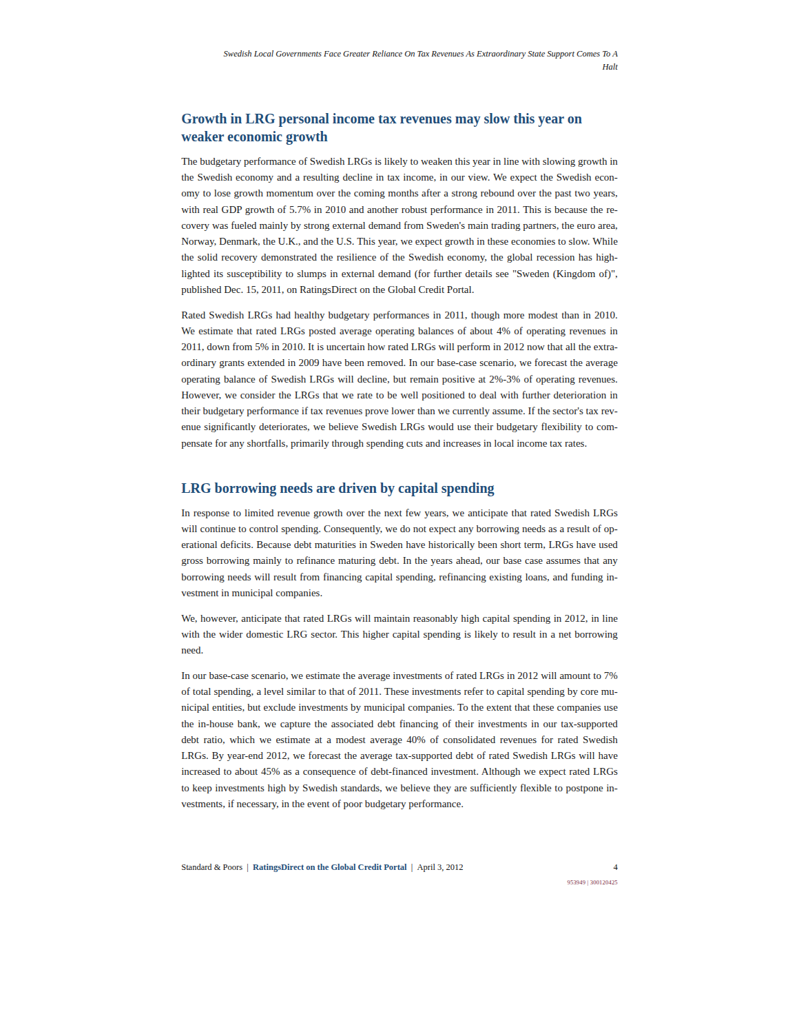Swedish Local Governments Face Greater Reliance On Tax Revenues As Extraordinary State Support Comes To A Halt
Growth in LRG personal income tax revenues may slow this year on weaker economic growth
The budgetary performance of Swedish LRGs is likely to weaken this year in line with slowing growth in the Swedish economy and a resulting decline in tax income, in our view. We expect the Swedish economy to lose growth momentum over the coming months after a strong rebound over the past two years, with real GDP growth of 5.7% in 2010 and another robust performance in 2011. This is because the recovery was fueled mainly by strong external demand from Sweden's main trading partners, the euro area, Norway, Denmark, the U.K., and the U.S. This year, we expect growth in these economies to slow. While the solid recovery demonstrated the resilience of the Swedish economy, the global recession has highlighted its susceptibility to slumps in external demand (for further details see "Sweden (Kingdom of)", published Dec. 15, 2011, on RatingsDirect on the Global Credit Portal.
Rated Swedish LRGs had healthy budgetary performances in 2011, though more modest than in 2010. We estimate that rated LRGs posted average operating balances of about 4% of operating revenues in 2011, down from 5% in 2010. It is uncertain how rated LRGs will perform in 2012 now that all the extraordinary grants extended in 2009 have been removed. In our base-case scenario, we forecast the average operating balance of Swedish LRGs will decline, but remain positive at 2%-3% of operating revenues. However, we consider the LRGs that we rate to be well positioned to deal with further deterioration in their budgetary performance if tax revenues prove lower than we currently assume. If the sector's tax revenue significantly deteriorates, we believe Swedish LRGs would use their budgetary flexibility to compensate for any shortfalls, primarily through spending cuts and increases in local income tax rates.
LRG borrowing needs are driven by capital spending
In response to limited revenue growth over the next few years, we anticipate that rated Swedish LRGs will continue to control spending. Consequently, we do not expect any borrowing needs as a result of operational deficits. Because debt maturities in Sweden have historically been short term, LRGs have used gross borrowing mainly to refinance maturing debt. In the years ahead, our base case assumes that any borrowing needs will result from financing capital spending, refinancing existing loans, and funding investment in municipal companies.
We, however, anticipate that rated LRGs will maintain reasonably high capital spending in 2012, in line with the wider domestic LRG sector. This higher capital spending is likely to result in a net borrowing need.
In our base-case scenario, we estimate the average investments of rated LRGs in 2012 will amount to 7% of total spending, a level similar to that of 2011. These investments refer to capital spending by core municipal entities, but exclude investments by municipal companies. To the extent that these companies use the in-house bank, we capture the associated debt financing of their investments in our tax-supported debt ratio, which we estimate at a modest average 40% of consolidated revenues for rated Swedish LRGs. By year-end 2012, we forecast the average tax-supported debt of rated Swedish LRGs will have increased to about 45% as a consequence of debt-financed investment. Although we expect rated LRGs to keep investments high by Swedish standards, we believe they are sufficiently flexible to postpone investments, if necessary, in the event of poor budgetary performance.
Standard & Poors | RatingsDirect on the Global Credit Portal | April 3, 2012 4
953949 | 300120425